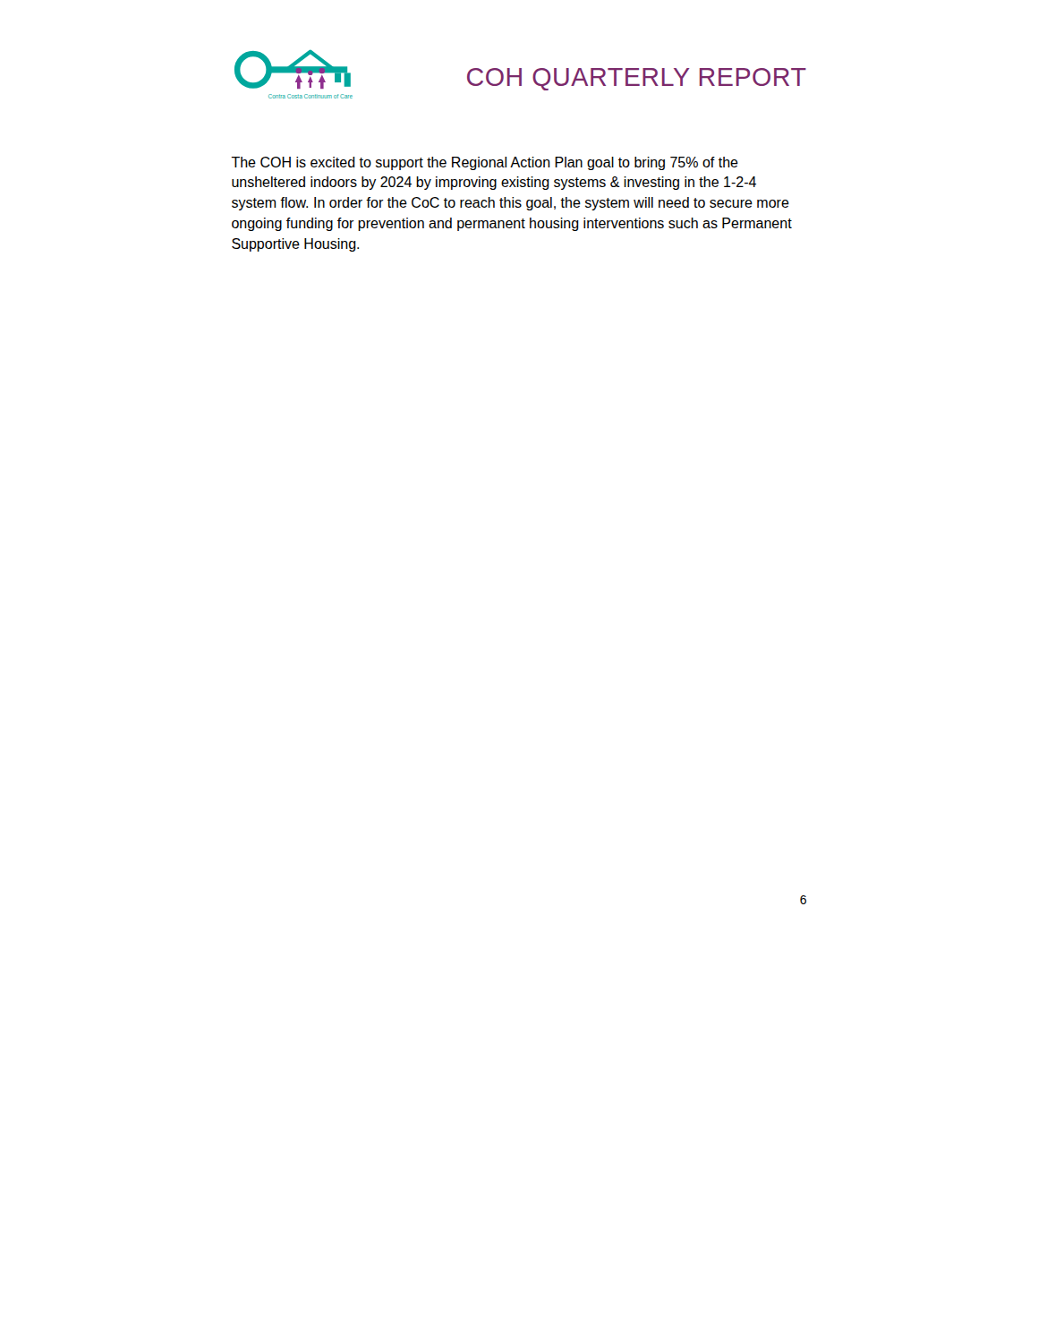Contra Costa Continuum of Care
COH QUARTERLY REPORT
The COH is excited to support the Regional Action Plan goal to bring 75% of the unsheltered indoors by 2024 by improving existing systems & investing in the 1-2-4 system flow. In order for the CoC to reach this goal, the system will need to secure more ongoing funding for prevention and permanent housing interventions such as Permanent Supportive Housing.
6